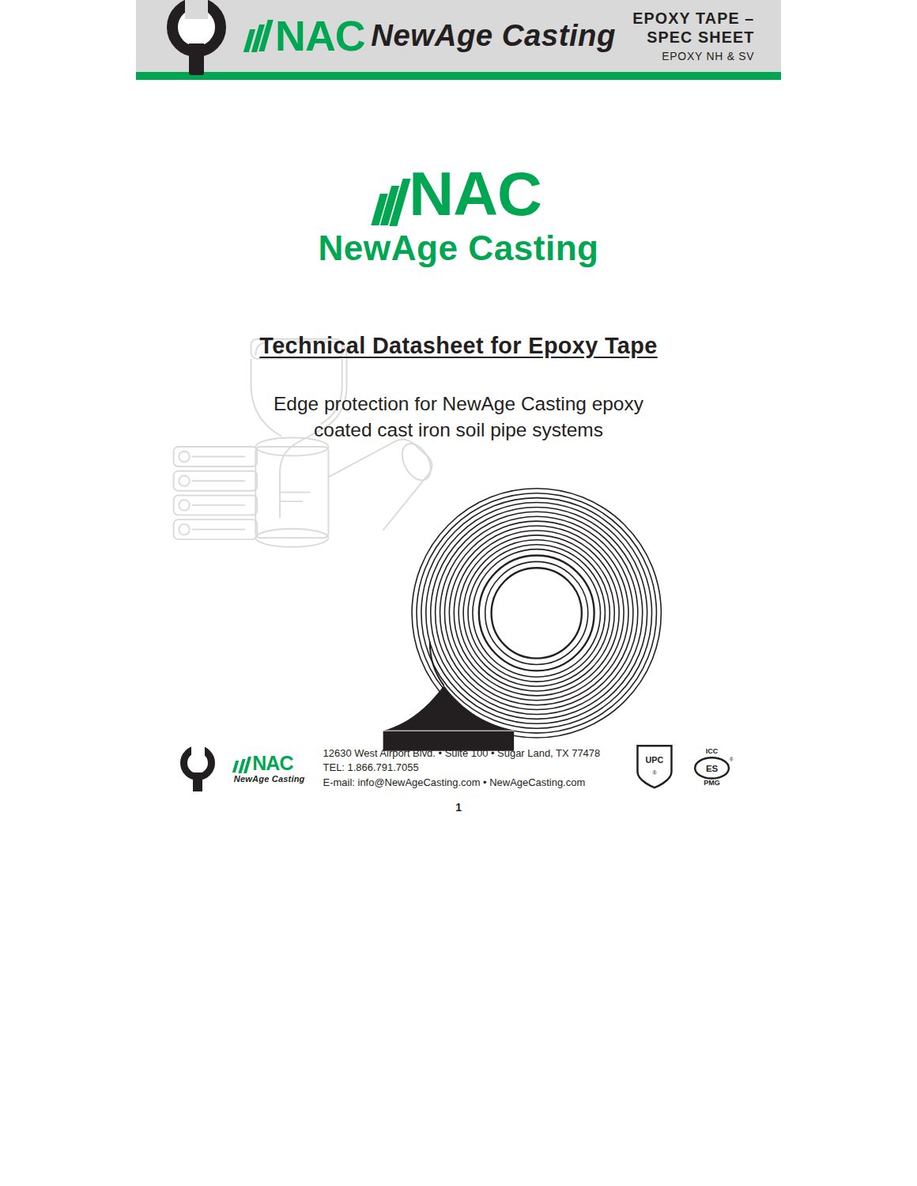NAC NewAge Casting
EPOXY TAPE – SPEC SHEET
EPOXY NH & SV
NAC
NewAge Casting
Technical Datasheet for Epoxy Tape
Edge protection for NewAge Casting epoxy coated cast iron soil pipe systems
NAC
NewAge Casting
12630 West Airport Blvd. • Suite 100 • Sugar Land, TX 77478
TEL: 1.866.791.7055
E-mail: info@NewAgeCasting.com • NewAgeCasting.com
UPC ® ICC ES ® PMG
1